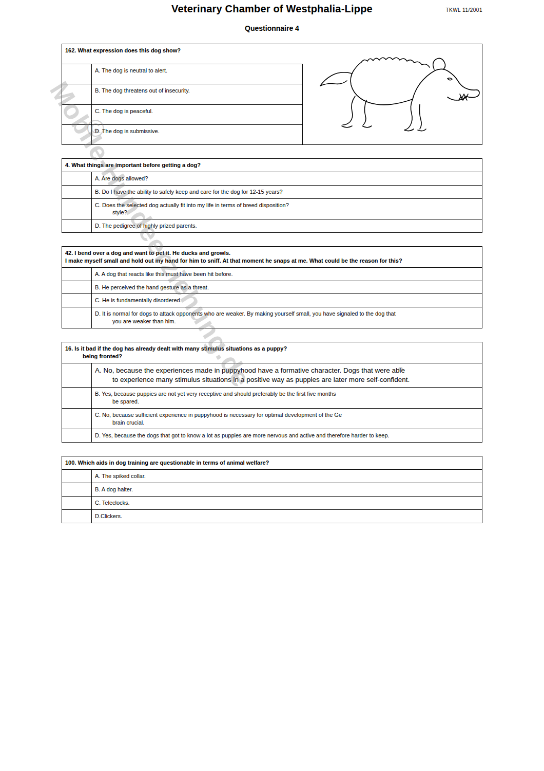© Mobile-Hundeerziehung.de
TKWL 11/2001
Veterinary Chamber of Westphalia-Lippe
Questionnaire 4
| 162. What expression does this dog show? | |
| | A. The dog is neutral to alert. |
| | B. The dog threatens out of insecurity. |
| | C. The dog is peaceful. |
| | D. The dog is submissive. |
| 4. What things are important before getting a dog? |
| | A. Are dogs allowed? |
| | B. Do I have the ability to safely keep and care for the dog for 12-15 years? |
| | C. Does the selected dog actually fit into my life in terms of breed disposition? style? |
| | D. The pedigree of highly prized parents. |
| 42. I bend over a dog and want to pet it. He ducks and growls. I make myself small and hold out my hand for him to sniff. At that moment he snaps at me. What could be the reason for this? |
| | A. A dog that reacts like this must have been hit before. |
| | B. He perceived the hand gesture as a threat. |
| | C. He is fundamentally disordered. |
| | D. It is normal for dogs to attack opponents who are weaker. By making yourself small, you have signaled to the dog that you are weaker than him. |
| 16. Is it bad if the dog has already dealt with many stimulus situations as a puppy? being fronted? |
| | A. No, because the experiences made in puppyhood have a formative character. Dogs that were able to experience many stimulus situations in a positive way as puppies are later more self-confident. |
| | B. Yes, because puppies are not yet very receptive and should preferably be the first five months be spared. |
| | C. No, because sufficient experience in puppyhood is necessary for optimal development of the Ge brain crucial. |
| | D. Yes, because the dogs that got to know a lot as puppies are more nervous and active and therefore harder to keep. |
| 100. Which aids in dog training are questionable in terms of animal welfare? |
| | A. The spiked collar. |
| | B. A dog halter. |
| | C. Teleclocks. |
| | D.Clickers. |